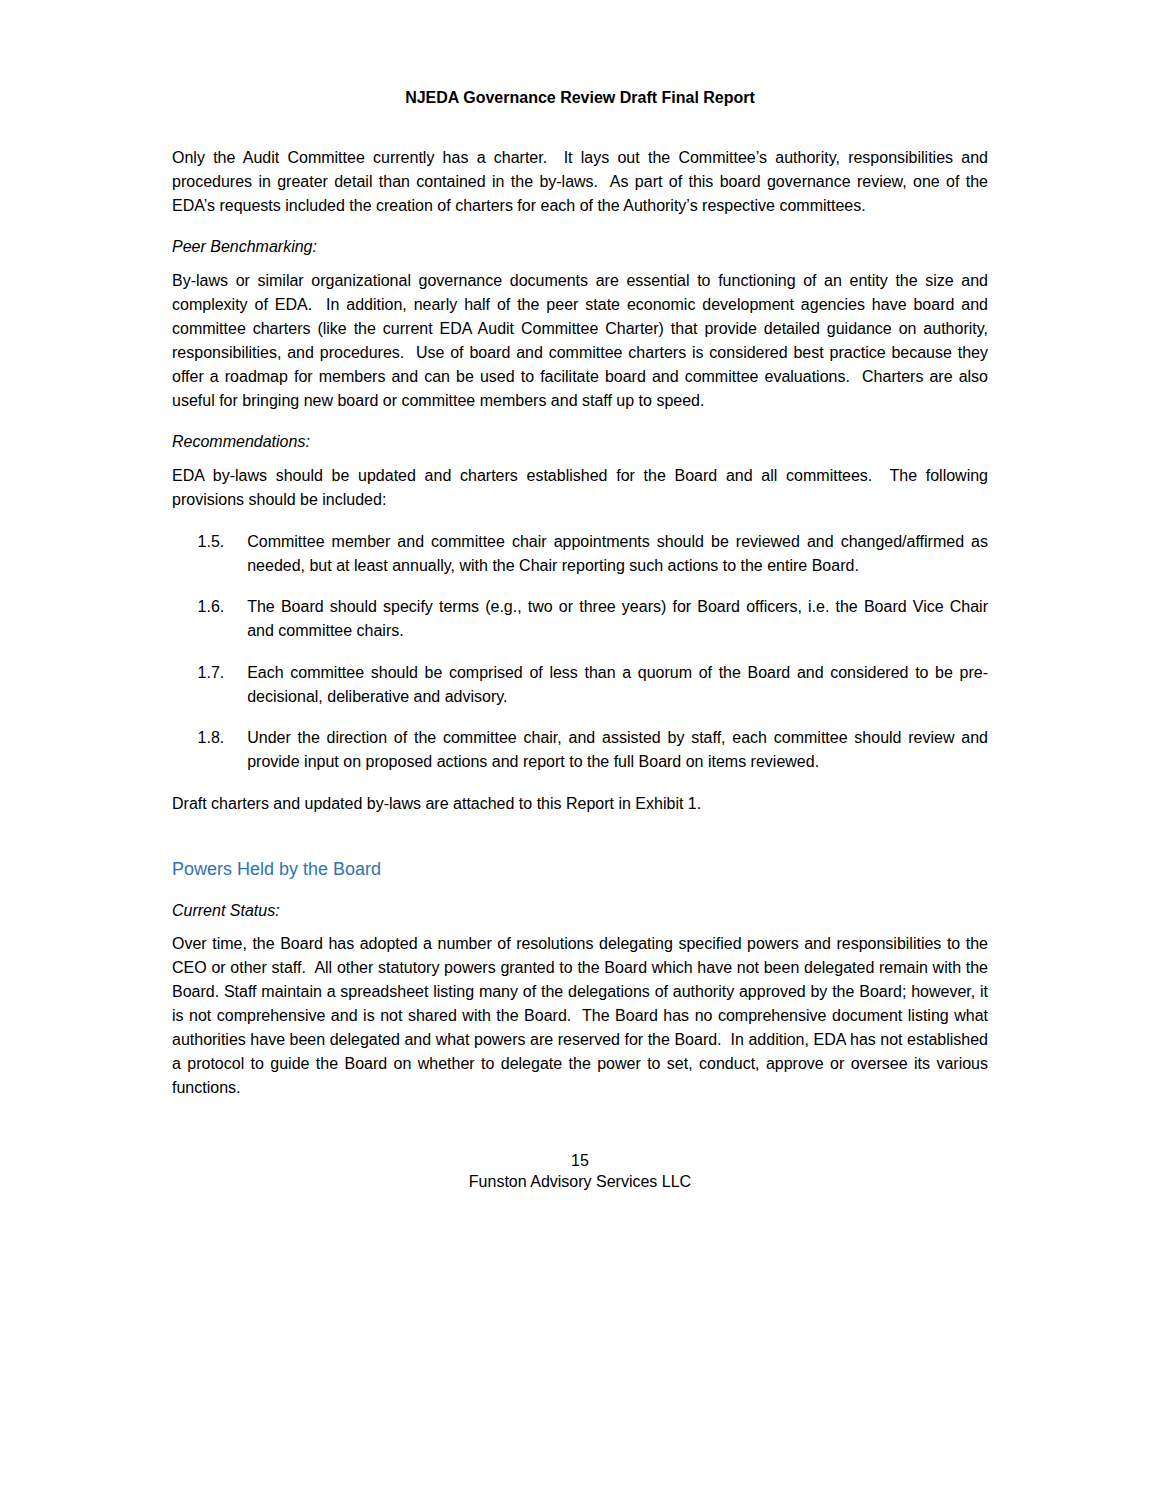NJEDA Governance Review Draft Final Report
Only the Audit Committee currently has a charter. It lays out the Committee’s authority, responsibilities and procedures in greater detail than contained in the by-laws. As part of this board governance review, one of the EDA’s requests included the creation of charters for each of the Authority’s respective committees.
Peer Benchmarking:
By-laws or similar organizational governance documents are essential to functioning of an entity the size and complexity of EDA. In addition, nearly half of the peer state economic development agencies have board and committee charters (like the current EDA Audit Committee Charter) that provide detailed guidance on authority, responsibilities, and procedures. Use of board and committee charters is considered best practice because they offer a roadmap for members and can be used to facilitate board and committee evaluations. Charters are also useful for bringing new board or committee members and staff up to speed.
Recommendations:
EDA by-laws should be updated and charters established for the Board and all committees. The following provisions should be included:
1.5. Committee member and committee chair appointments should be reviewed and changed/affirmed as needed, but at least annually, with the Chair reporting such actions to the entire Board.
1.6. The Board should specify terms (e.g., two or three years) for Board officers, i.e. the Board Vice Chair and committee chairs.
1.7. Each committee should be comprised of less than a quorum of the Board and considered to be pre-decisional, deliberative and advisory.
1.8. Under the direction of the committee chair, and assisted by staff, each committee should review and provide input on proposed actions and report to the full Board on items reviewed.
Draft charters and updated by-laws are attached to this Report in Exhibit 1.
Powers Held by the Board
Current Status:
Over time, the Board has adopted a number of resolutions delegating specified powers and responsibilities to the CEO or other staff. All other statutory powers granted to the Board which have not been delegated remain with the Board. Staff maintain a spreadsheet listing many of the delegations of authority approved by the Board; however, it is not comprehensive and is not shared with the Board. The Board has no comprehensive document listing what authorities have been delegated and what powers are reserved for the Board. In addition, EDA has not established a protocol to guide the Board on whether to delegate the power to set, conduct, approve or oversee its various functions.
15
Funston Advisory Services LLC